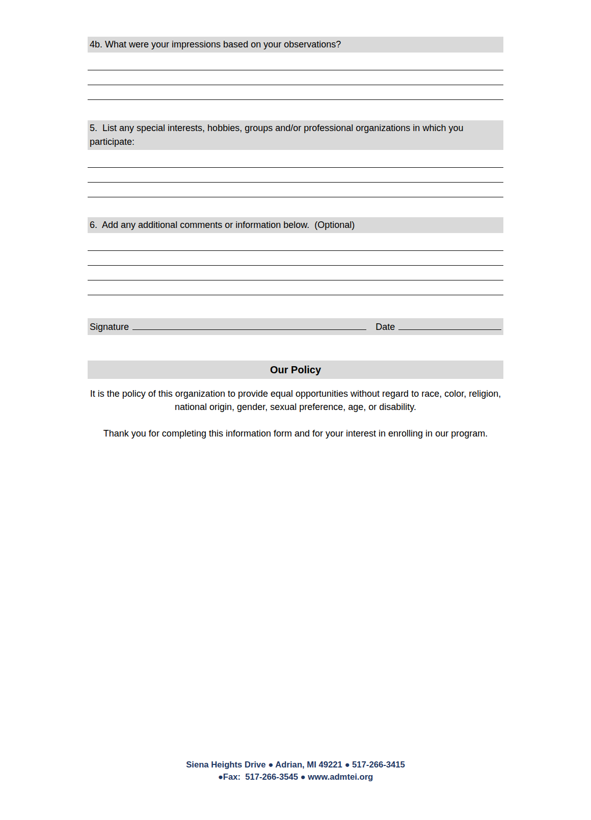4b. What were your impressions based on your observations?
5. List any special interests, hobbies, groups and/or professional organizations in which you participate:
6. Add any additional comments or information below. (Optional)
Signature Date
Our Policy
It is the policy of this organization to provide equal opportunities without regard to race, color, religion, national origin, gender, sexual preference, age, or disability.
Thank you for completing this information form and for your interest in enrolling in our program.
Siena Heights Drive ● Adrian, MI 49221 ● 517-266-3415
●Fax: 517-266-3545 ● www.admtei.org